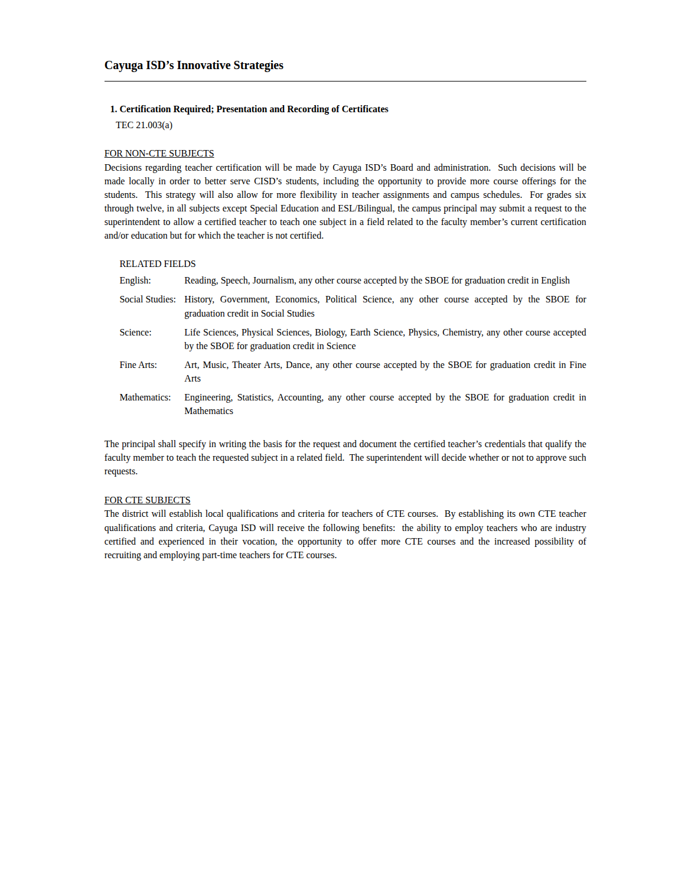Cayuga ISD’s Innovative Strategies
Certification Required; Presentation and Recording of Certificates
TEC 21.003(a)
FOR NON-CTE SUBJECTS
Decisions regarding teacher certification will be made by Cayuga ISD’s Board and administration. Such decisions will be made locally in order to better serve CISD’s students, including the opportunity to provide more course offerings for the students. This strategy will also allow for more flexibility in teacher assignments and campus schedules. For grades six through twelve, in all subjects except Special Education and ESL/Bilingual, the campus principal may submit a request to the superintendent to allow a certified teacher to teach one subject in a field related to the faculty member’s current certification and/or education but for which the teacher is not certified.
RELATED FIELDS
| English: | Reading, Speech, Journalism, any other course accepted by the SBOE for graduation credit in English |
| Social Studies: | History, Government, Economics, Political Science, any other course accepted by the SBOE for graduation credit in Social Studies |
| Science: | Life Sciences, Physical Sciences, Biology, Earth Science, Physics, Chemistry, any other course accepted by the SBOE for graduation credit in Science |
| Fine Arts: | Art, Music, Theater Arts, Dance, any other course accepted by the SBOE for graduation credit in Fine Arts |
| Mathematics: | Engineering, Statistics, Accounting, any other course accepted by the SBOE for graduation credit in Mathematics |
The principal shall specify in writing the basis for the request and document the certified teacher’s credentials that qualify the faculty member to teach the requested subject in a related field. The superintendent will decide whether or not to approve such requests.
FOR CTE SUBJECTS
The district will establish local qualifications and criteria for teachers of CTE courses. By establishing its own CTE teacher qualifications and criteria, Cayuga ISD will receive the following benefits: the ability to employ teachers who are industry certified and experienced in their vocation, the opportunity to offer more CTE courses and the increased possibility of recruiting and employing part-time teachers for CTE courses.